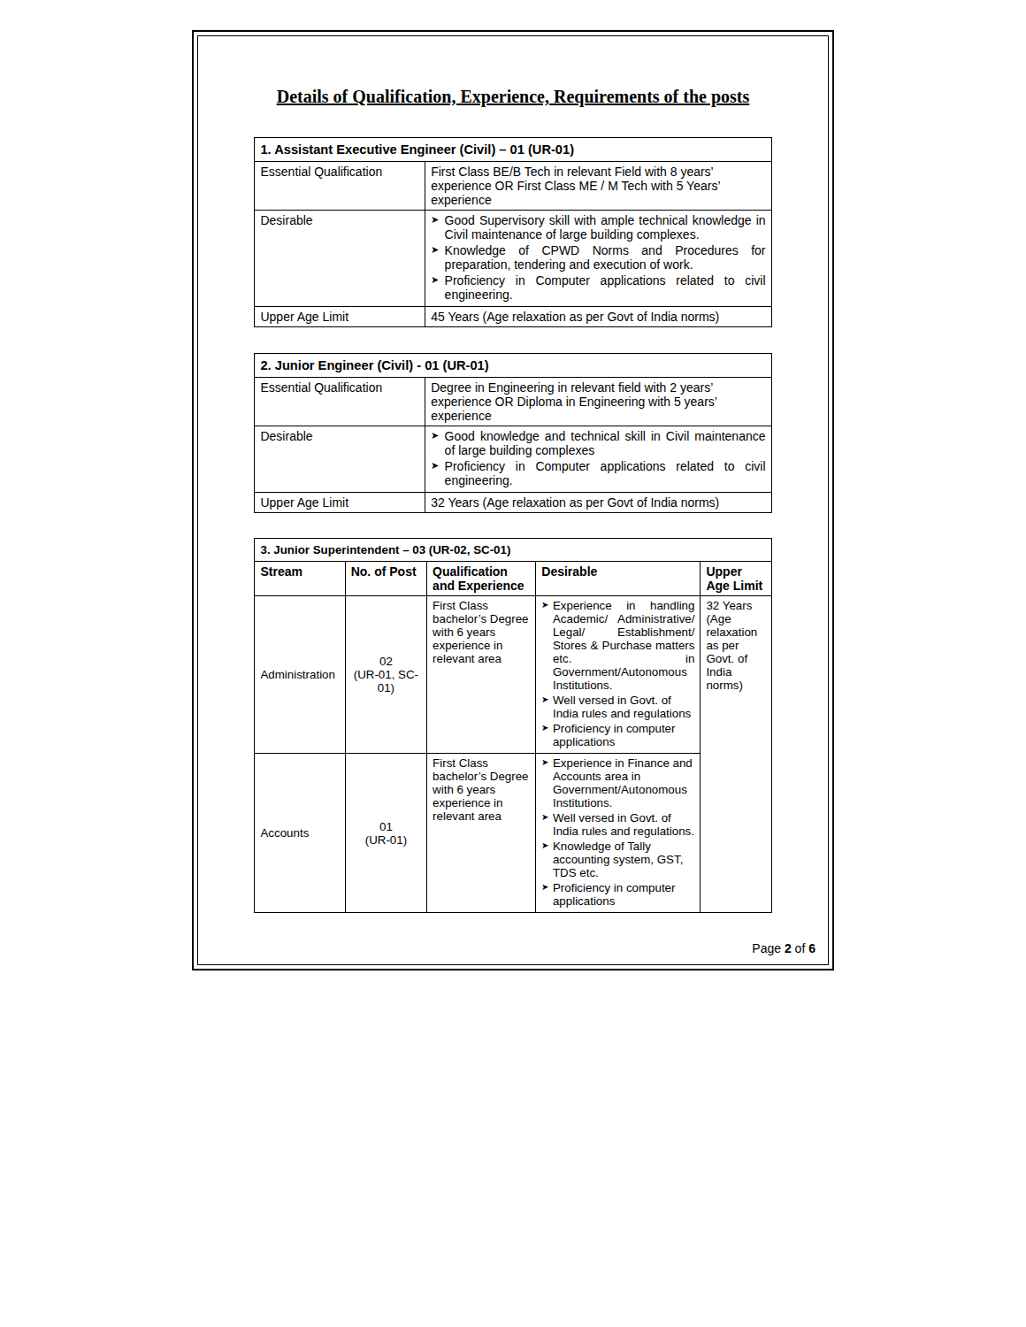Details of Qualification, Experience, Requirements of the posts
| 1. Assistant Executive Engineer (Civil) – 01 (UR-01) |
| Essential Qualification | First Class BE/B Tech in relevant Field with 8 years’ experience OR First Class ME / M Tech with 5 Years’ experience |
| Desirable | Good Supervisory skill with ample technical knowledge in Civil maintenance of large building complexes. Knowledge of CPWD Norms and Procedures for preparation, tendering and execution of work. Proficiency in Computer applications related to civil engineering. |
| Upper Age Limit | 45 Years (Age relaxation as per Govt of India norms) |
| 2. Junior Engineer (Civil) - 01 (UR-01) |
| Essential Qualification | Degree in Engineering in relevant field with 2 years’ experience OR Diploma in Engineering with 5 years’ experience |
| Desirable | Good knowledge and technical skill in Civil maintenance of large building complexes Proficiency in Computer applications related to civil engineering. |
| Upper Age Limit | 32 Years (Age relaxation as per Govt of India norms) |
| 3. Junior Superintendent – 03 (UR-02, SC-01) |
| Stream | No. of Post | Qualification and Experience | Desirable | Upper Age Limit |
| Administration | 02 (UR-01, SC-01) | First Class bachelor’s Degree with 6 years experience in relevant area | Experience in handling Academic/ Administrative/ Legal/ Establishment/ Stores & Purchase matters etc. in Government/Autonomous Institutions. Well versed in Govt. of India rules and regulations Proficiency in computer applications | 32 Years (Age relaxation as per Govt. of India norms) |
| Accounts | 01 (UR-01) | First Class bachelor’s Degree with 6 years experience in relevant area | Experience in Finance and Accounts area in Government/Autonomous Institutions. Well versed in Govt. of India rules and regulations. Knowledge of Tally accounting system, GST, TDS etc. Proficiency in computer applications |
Page 2 of 6